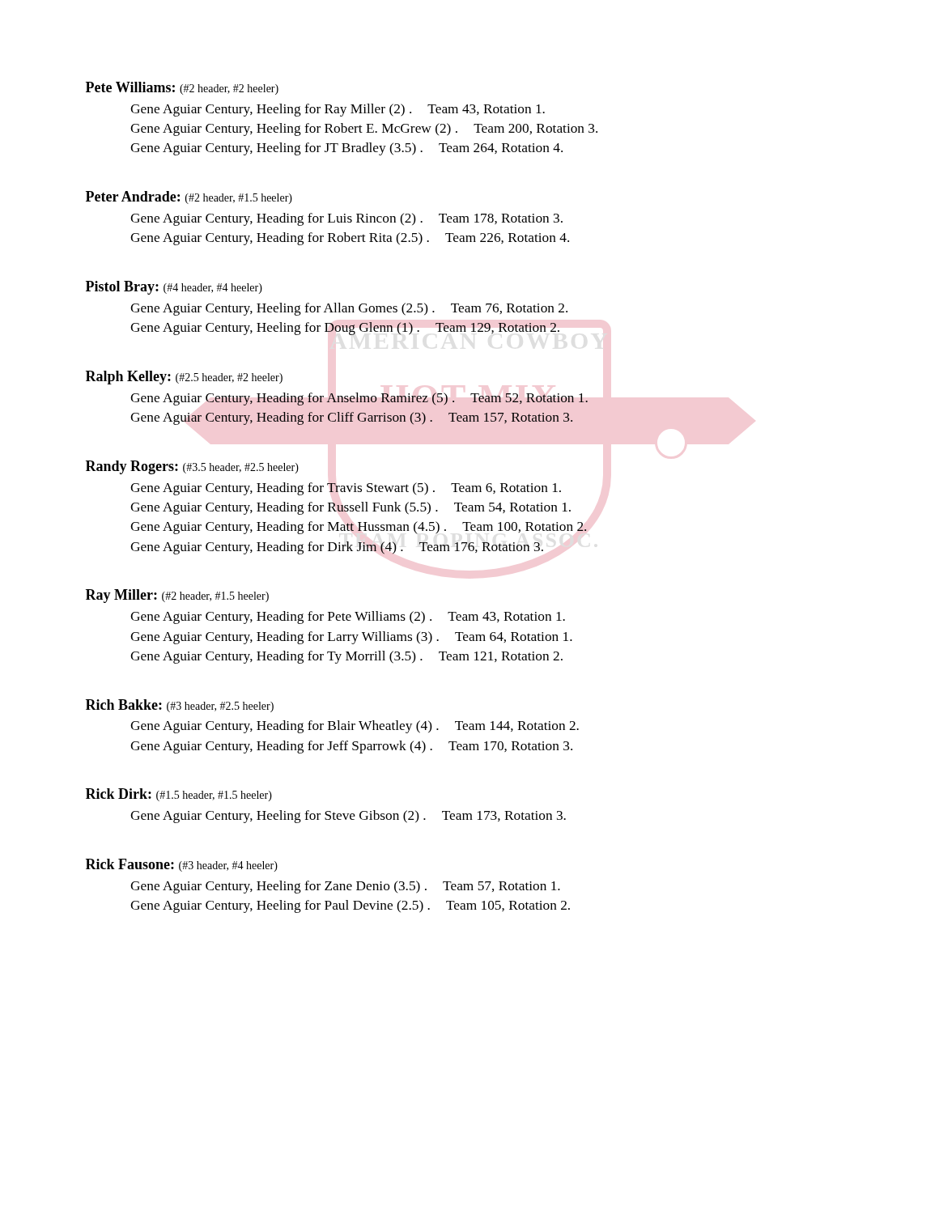AMERICAN COWBOY
HOT MIX
TEAM ROPING ASSOC.
Pete Williams: (#2 header, #2 heeler)
Gene Aguiar Century, Heeling for Ray Miller (2) . Team 43, Rotation 1.
Gene Aguiar Century, Heeling for Robert E. McGrew (2) . Team 200, Rotation 3.
Gene Aguiar Century, Heeling for JT Bradley (3.5) . Team 264, Rotation 4.
Peter Andrade: (#2 header, #1.5 heeler)
Gene Aguiar Century, Heading for Luis Rincon (2) . Team 178, Rotation 3.
Gene Aguiar Century, Heading for Robert Rita (2.5) . Team 226, Rotation 4.
Pistol Bray: (#4 header, #4 heeler)
Gene Aguiar Century, Heeling for Allan Gomes (2.5) . Team 76, Rotation 2.
Gene Aguiar Century, Heeling for Doug Glenn (1) . Team 129, Rotation 2.
Ralph Kelley: (#2.5 header, #2 heeler)
Gene Aguiar Century, Heading for Anselmo Ramirez (5) . Team 52, Rotation 1.
Gene Aguiar Century, Heading for Cliff Garrison (3) . Team 157, Rotation 3.
Randy Rogers: (#3.5 header, #2.5 heeler)
Gene Aguiar Century, Heading for Travis Stewart (5) . Team 6, Rotation 1.
Gene Aguiar Century, Heading for Russell Funk (5.5) . Team 54, Rotation 1.
Gene Aguiar Century, Heading for Matt Hussman (4.5) . Team 100, Rotation 2.
Gene Aguiar Century, Heading for Dirk Jim (4) . Team 176, Rotation 3.
Ray Miller: (#2 header, #1.5 heeler)
Gene Aguiar Century, Heading for Pete Williams (2) . Team 43, Rotation 1.
Gene Aguiar Century, Heading for Larry Williams (3) . Team 64, Rotation 1.
Gene Aguiar Century, Heading for Ty Morrill (3.5) . Team 121, Rotation 2.
Rich Bakke: (#3 header, #2.5 heeler)
Gene Aguiar Century, Heading for Blair Wheatley (4) . Team 144, Rotation 2.
Gene Aguiar Century, Heading for Jeff Sparrowk (4) . Team 170, Rotation 3.
Rick Dirk: (#1.5 header, #1.5 heeler)
Gene Aguiar Century, Heeling for Steve Gibson (2) . Team 173, Rotation 3.
Rick Fausone: (#3 header, #4 heeler)
Gene Aguiar Century, Heeling for Zane Denio (3.5) . Team 57, Rotation 1.
Gene Aguiar Century, Heeling for Paul Devine (2.5) . Team 105, Rotation 2.